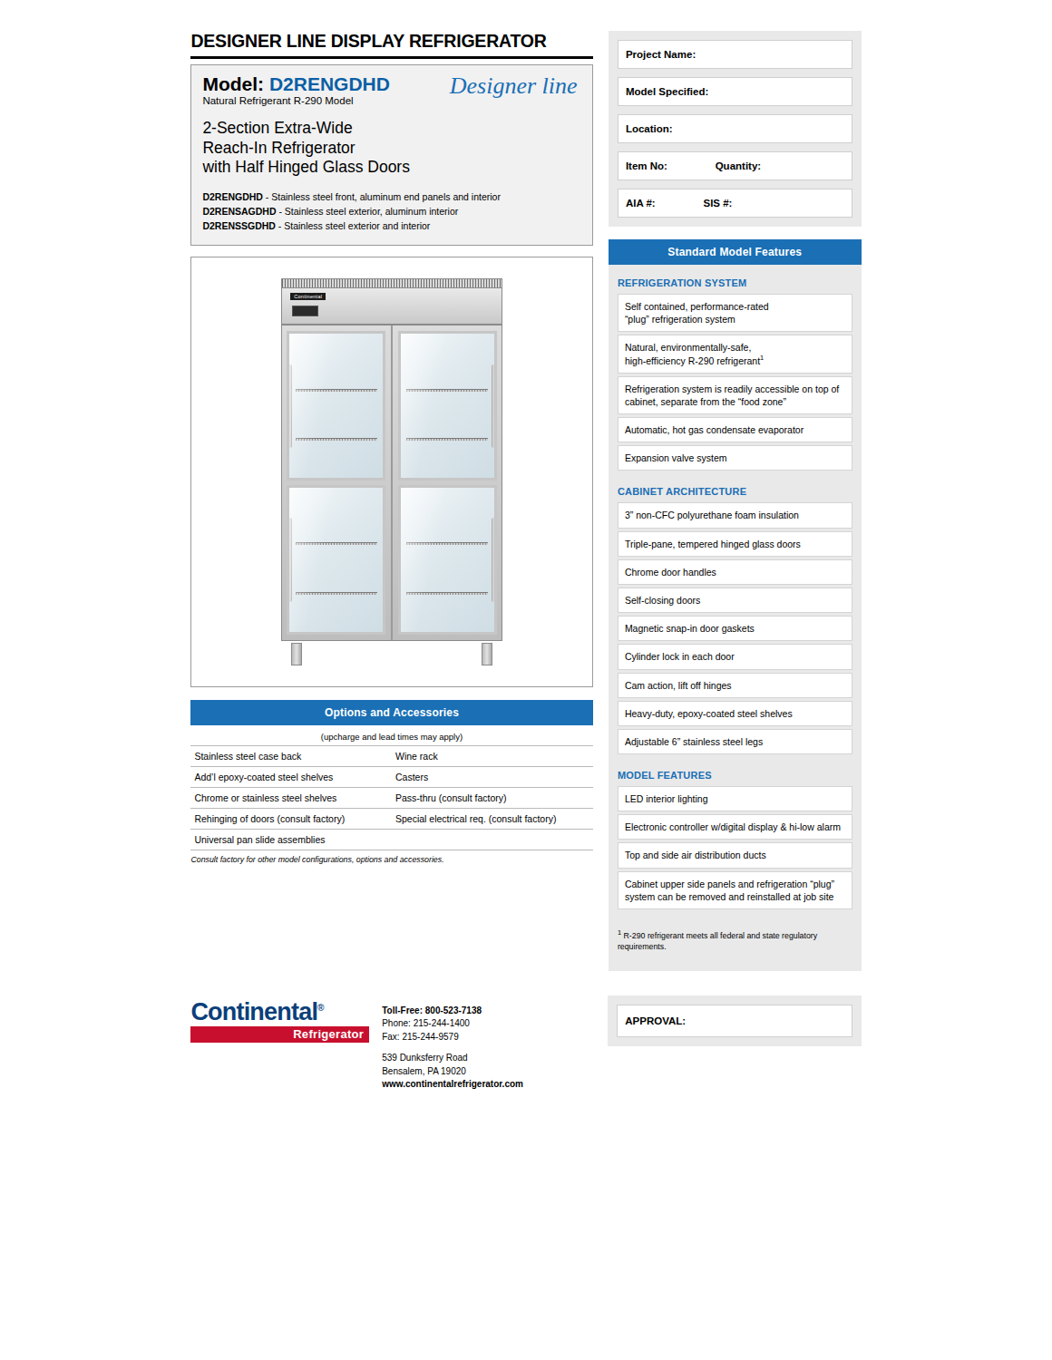DESIGNER LINE DISPLAY REFRIGERATOR
Model: D2RENGDHD
Natural Refrigerant R-290 Model
Designer line
2-Section Extra-Wide
Reach-In Refrigerator
with Half Hinged Glass Doors
D2RENGDHD - Stainless steel front, aluminum end panels and interior
D2RENSAGDHD - Stainless steel exterior, aluminum interior
D2RENSSGDHD - Stainless steel exterior and interior
Continental
Options and Accessories
(upcharge and lead times may apply)
| Stainless steel case back | Wine rack |
| Add’l epoxy-coated steel shelves | Casters |
| Chrome or stainless steel shelves | Pass-thru (consult factory) |
| Rehinging of doors (consult factory) | Special electrical req. (consult factory) |
| Universal pan slide assemblies | |
Consult factory for other model configurations, options and accessories.
Project Name:
Model Specified:
Location:
Item No: Quantity:
AIA #: SIS #:
Standard Model Features
REFRIGERATION SYSTEM
Self contained, performance-rated
“plug” refrigeration system
Natural, environmentally-safe,
high-efficiency R-290 refrigerant1
Refrigeration system is readily accessible on top of cabinet, separate from the “food zone”
Automatic, hot gas condensate evaporator
Expansion valve system
CABINET ARCHITECTURE
3” non-CFC polyurethane foam insulation
Triple-pane, tempered hinged glass doors
Chrome door handles
Self-closing doors
Magnetic snap-in door gaskets
Cylinder lock in each door
Cam action, lift off hinges
Heavy-duty, epoxy-coated steel shelves
Adjustable 6” stainless steel legs
MODEL FEATURES
LED interior lighting
Electronic controller w/digital display & hi-low alarm
Top and side air distribution ducts
Cabinet upper side panels and refrigeration “plug” system can be removed and reinstalled at job site
1 R-290 refrigerant meets all federal and state regulatory requirements.
Continental®
Refrigerator
Toll-Free: 800-523-7138
Phone: 215-244-1400
Fax: 215-244-9579
539 Dunksferry Road
Bensalem, PA 19020
www.continentalrefrigerator.com
APPROVAL: